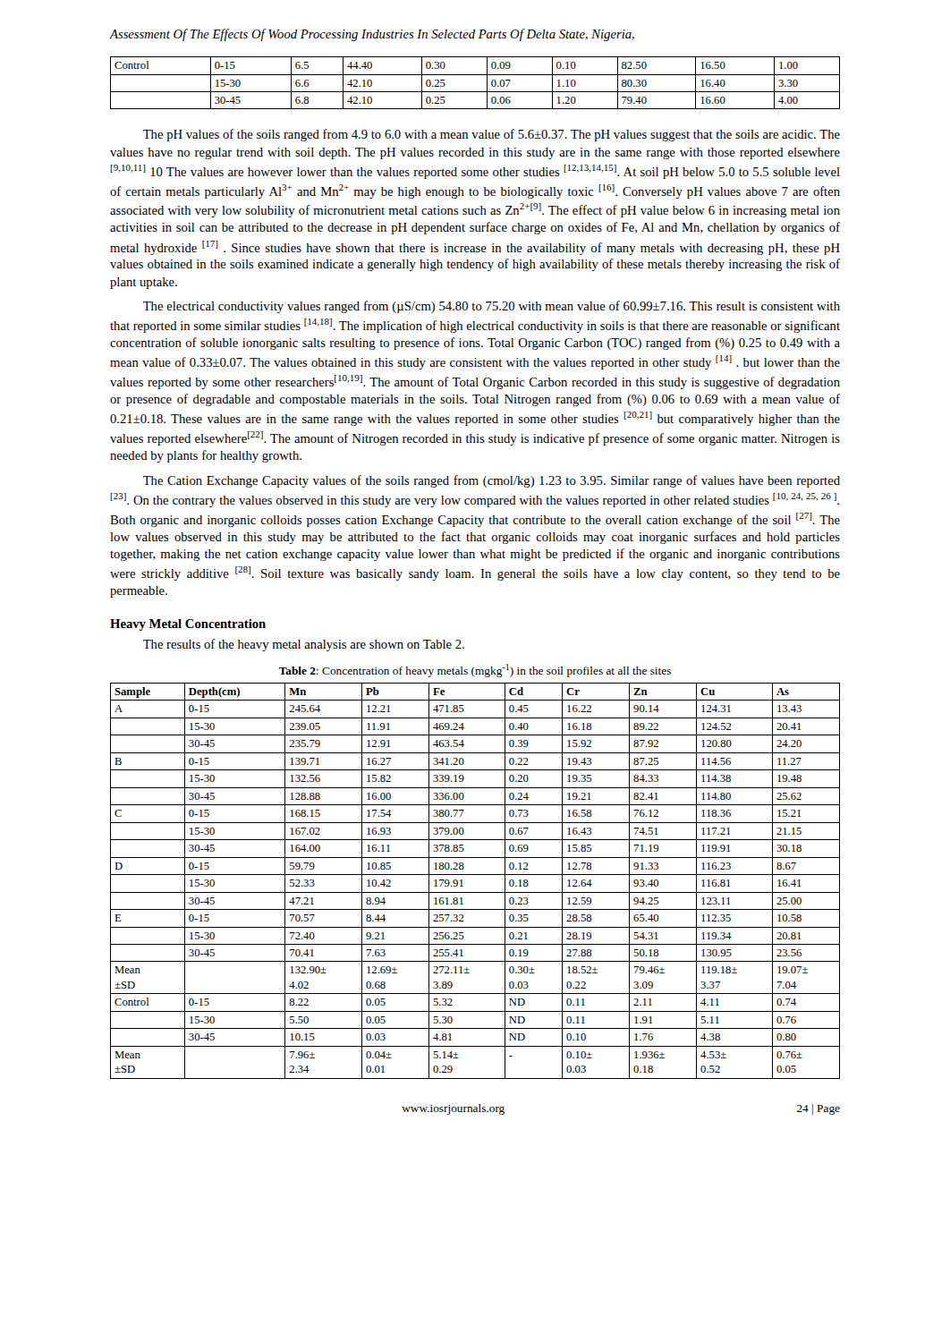Assessment Of The Effects Of Wood Processing Industries In Selected Parts Of Delta State, Nigeria,
| Control | 0-15 | 6.5 | 44.40 | 0.30 | 0.09 | 0.10 | 82.50 | 16.50 | 1.00 |
| | 15-30 | 6.6 | 42.10 | 0.25 | 0.07 | 1.10 | 80.30 | 16.40 | 3.30 |
| | 30-45 | 6.8 | 42.10 | 0.25 | 0.06 | 1.20 | 79.40 | 16.60 | 4.00 |
The pH values of the soils ranged from 4.9 to 6.0 with a mean value of 5.6±0.37. The pH values suggest that the soils are acidic. The values have no regular trend with soil depth. The pH values recorded in this study are in the same range with those reported elsewhere [9,10,11] 10 The values are however lower than the values reported some other studies [12,13,14,15]. At soil pH below 5.0 to 5.5 soluble level of certain metals particularly Al3+ and Mn2+ may be high enough to be biologically toxic [16]. Conversely pH values above 7 are often associated with very low solubility of micronutrient metal cations such as Zn2+[9]. The effect of pH value below 6 in increasing metal ion activities in soil can be attributed to the decrease in pH dependent surface charge on oxides of Fe, Al and Mn, chellation by organics of metal hydroxide [17] . Since studies have shown that there is increase in the availability of many metals with decreasing pH, these pH values obtained in the soils examined indicate a generally high tendency of high availability of these metals thereby increasing the risk of plant uptake.
The electrical conductivity values ranged from (µS/cm) 54.80 to 75.20 with mean value of 60.99±7.16. This result is consistent with that reported in some similar studies [14,18]. The implication of high electrical conductivity in soils is that there are reasonable or significant concentration of soluble ionorganic salts resulting to presence of ions. Total Organic Carbon (TOC) ranged from (%) 0.25 to 0.49 with a mean value of 0.33±0.07. The values obtained in this study are consistent with the values reported in other study [14] . but lower than the values reported by some other researchers[10,19]. The amount of Total Organic Carbon recorded in this study is suggestive of degradation or presence of degradable and compostable materials in the soils. Total Nitrogen ranged from (%) 0.06 to 0.69 with a mean value of 0.21±0.18. These values are in the same range with the values reported in some other studies [20,21] but comparatively higher than the values reported elsewhere[22]. The amount of Nitrogen recorded in this study is indicative pf presence of some organic matter. Nitrogen is needed by plants for healthy growth.
The Cation Exchange Capacity values of the soils ranged from (cmol/kg) 1.23 to 3.95. Similar range of values have been reported [23]. On the contrary the values observed in this study are very low compared with the values reported in other related studies [10, 24, 25, 26 ]. Both organic and inorganic colloids posses cation Exchange Capacity that contribute to the overall cation exchange of the soil [27]. The low values observed in this study may be attributed to the fact that organic colloids may coat inorganic surfaces and hold particles together, making the net cation exchange capacity value lower than what might be predicted if the organic and inorganic contributions were strickly additive [28]. Soil texture was basically sandy loam. In general the soils have a low clay content, so they tend to be permeable.
Heavy Metal Concentration
The results of the heavy metal analysis are shown on Table 2.
Table 2: Concentration of heavy metals (mgkg-1) in the soil profiles at all the sites
| Sample | Depth(cm) | Mn | Pb | Fe | Cd | Cr | Zn | Cu | As |
| --- | --- | --- | --- | --- | --- | --- | --- | --- | --- |
| A | 0-15 | 245.64 | 12.21 | 471.85 | 0.45 | 16.22 | 90.14 | 124.31 | 13.43 |
| | 15-30 | 239.05 | 11.91 | 469.24 | 0.40 | 16.18 | 89.22 | 124.52 | 20.41 |
| | 30-45 | 235.79 | 12.91 | 463.54 | 0.39 | 15.92 | 87.92 | 120.80 | 24.20 |
| B | 0-15 | 139.71 | 16.27 | 341.20 | 0.22 | 19.43 | 87.25 | 114.56 | 11.27 |
| | 15-30 | 132.56 | 15.82 | 339.19 | 0.20 | 19.35 | 84.33 | 114.38 | 19.48 |
| | 30-45 | 128.88 | 16.00 | 336.00 | 0.24 | 19.21 | 82.41 | 114.80 | 25.62 |
| C | 0-15 | 168.15 | 17.54 | 380.77 | 0.73 | 16.58 | 76.12 | 118.36 | 15.21 |
| | 15-30 | 167.02 | 16.93 | 379.00 | 0.67 | 16.43 | 74.51 | 117.21 | 21.15 |
| | 30-45 | 164.00 | 16.11 | 378.85 | 0.69 | 15.85 | 71.19 | 119.91 | 30.18 |
| D | 0-15 | 59.79 | 10.85 | 180.28 | 0.12 | 12.78 | 91.33 | 116.23 | 8.67 |
| | 15-30 | 52.33 | 10.42 | 179.91 | 0.18 | 12.64 | 93.40 | 116.81 | 16.41 |
| | 30-45 | 47.21 | 8.94 | 161.81 | 0.23 | 12.59 | 94.25 | 123.11 | 25.00 |
| E | 0-15 | 70.57 | 8.44 | 257.32 | 0.35 | 28.58 | 65.40 | 112.35 | 10.58 |
| | 15-30 | 72.40 | 9.21 | 256.25 | 0.21 | 28.19 | 54.31 | 119.34 | 20.81 |
| | 30-45 | 70.41 | 7.63 | 255.41 | 0.19 | 27.88 | 50.18 | 130.95 | 23.56 |
| Mean ±SD | | 132.90± 4.02 | 12.69± 0.68 | 272.11± 3.89 | 0.30± 0.03 | 18.52± 0.22 | 79.46± 3.09 | 119.18± 3.37 | 19.07± 7.04 |
| Control | 0-15 | 8.22 | 0.05 | 5.32 | ND | 0.11 | 2.11 | 4.11 | 0.74 |
| | 15-30 | 5.50 | 0.05 | 5.30 | ND | 0.11 | 1.91 | 5.11 | 0.76 |
| | 30-45 | 10.15 | 0.03 | 4.81 | ND | 0.10 | 1.76 | 4.38 | 0.80 |
| Mean ±SD | | 7.96± 2.34 | 0.04± 0.01 | 5.14± 0.29 | - | 0.10± 0.03 | 1.936± 0.18 | 4.53± 0.52 | 0.76± 0.05 |
www.iosrjournals.org
24 | Page